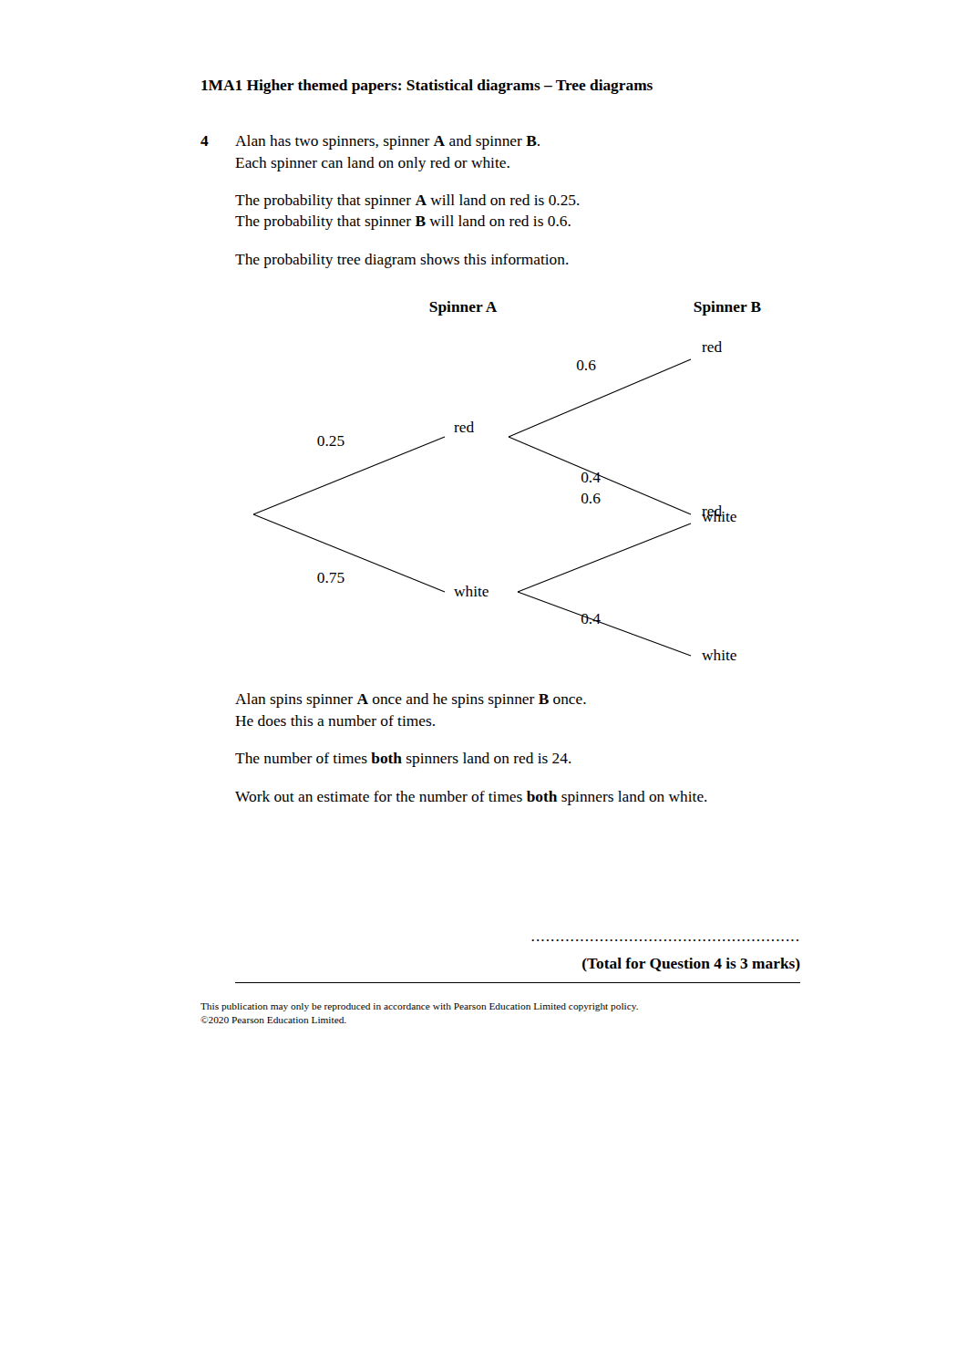1MA1 Higher themed papers: Statistical diagrams – Tree diagrams
4
Alan has two spinners, spinner A and spinner B.
Each spinner can land on only red or white.
The probability that spinner A will land on red is 0.25.
The probability that spinner B will land on red is 0.6.
The probability tree diagram shows this information.
Spinner A Spinner B red white 0.25 0.75 red white red white 0.6 0.4 0.6 0.4
Alan spins spinner A once and he spins spinner B once.
He does this a number of times.
The number of times both spinners land on red is 24.
Work out an estimate for the number of times both spinners land on white.
.......................................................
(Total for Question 4 is 3 marks)
This publication may only be reproduced in accordance with Pearson Education Limited copyright policy.
©2020 Pearson Education Limited.